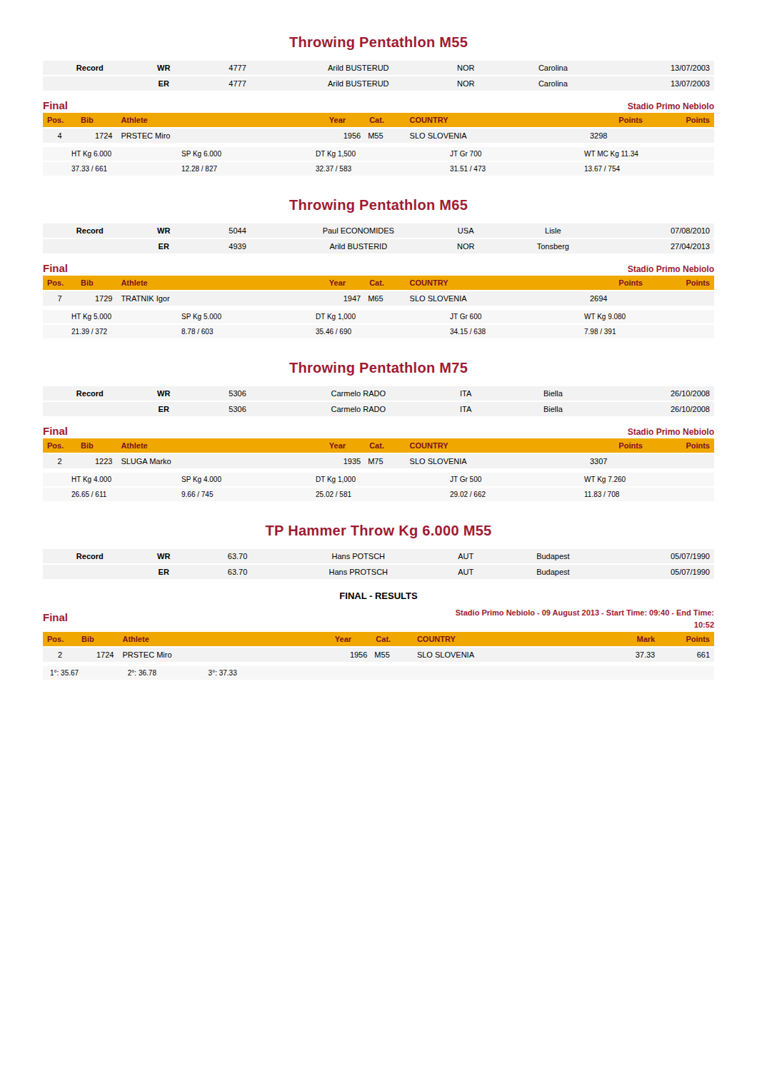Throwing Pentathlon M55
| Record | WR | 4777 | Arild BUSTERUD | NOR | Carolina | 13/07/2003 |
| | ER | 4777 | Arild BUSTERUD | NOR | Carolina | 13/07/2003 |
Final Stadio Primo Nebiolo
| Pos. | Bib | Athlete | Year | Cat. | COUNTRY | Points | Points |
| --- | --- | --- | --- | --- | --- | --- | --- |
| 4 | 1724 | PRSTEC Miro | 1956 | M55 | SLO SLOVENIA | 3298 | |
| HT Kg 6.000 | SP Kg 6.000 | DT Kg 1,500 | JT Gr 700 | WT MC Kg 11.34 |
| 37.33 / 661 | 12.28 / 827 | 32.37 / 583 | 31.51 / 473 | 13.67 / 754 |
Throwing Pentathlon M65
| Record | WR | 5044 | Paul ECONOMIDES | USA | Lisle | 07/08/2010 |
| | ER | 4939 | Arild BUSTERID | NOR | Tonsberg | 27/04/2013 |
Final Stadio Primo Nebiolo
| Pos. | Bib | Athlete | Year | Cat. | COUNTRY | Points | Points |
| --- | --- | --- | --- | --- | --- | --- | --- |
| 7 | 1729 | TRATNIK Igor | 1947 | M65 | SLO SLOVENIA | 2694 | |
| HT Kg 5.000 | SP Kg 5.000 | DT Kg 1,000 | JT Gr 600 | WT Kg 9.080 |
| 21.39 / 372 | 8.78 / 603 | 35.46 / 690 | 34.15 / 638 | 7.98 / 391 |
Throwing Pentathlon M75
| Record | WR | 5306 | Carmelo RADO | ITA | Biella | 26/10/2008 |
| | ER | 5306 | Carmelo RADO | ITA | Biella | 26/10/2008 |
Final Stadio Primo Nebiolo
| Pos. | Bib | Athlete | Year | Cat. | COUNTRY | Points | Points |
| --- | --- | --- | --- | --- | --- | --- | --- |
| 2 | 1223 | SLUGA Marko | 1935 | M75 | SLO SLOVENIA | 3307 | |
| HT Kg 4.000 | SP Kg 4.000 | DT Kg 1,000 | JT Gr 500 | WT Kg 7.260 |
| 26.65 / 611 | 9.66 / 745 | 25.02 / 581 | 29.02 / 662 | 11.83 / 708 |
TP Hammer Throw Kg 6.000 M55
| Record | WR | 63.70 | Hans POTSCH | AUT | Budapest | 05/07/1990 |
| | ER | 63.70 | Hans PROTSCH | AUT | Budapest | 05/07/1990 |
FINAL - RESULTS
Final Stadio Primo Nebiolo - 09 August 2013 - Start Time: 09:40 - End Time:
10:52
| Pos. | Bib | Athlete | Year | Cat. | COUNTRY | Mark | Points |
| --- | --- | --- | --- | --- | --- | --- | --- |
| 2 | 1724 | PRSTEC Miro | 1956 | M55 | SLO SLOVENIA | 37.33 | 661 |
| 1°: 35.67 | 2°: 36.78 | 3°: 37.33 | |